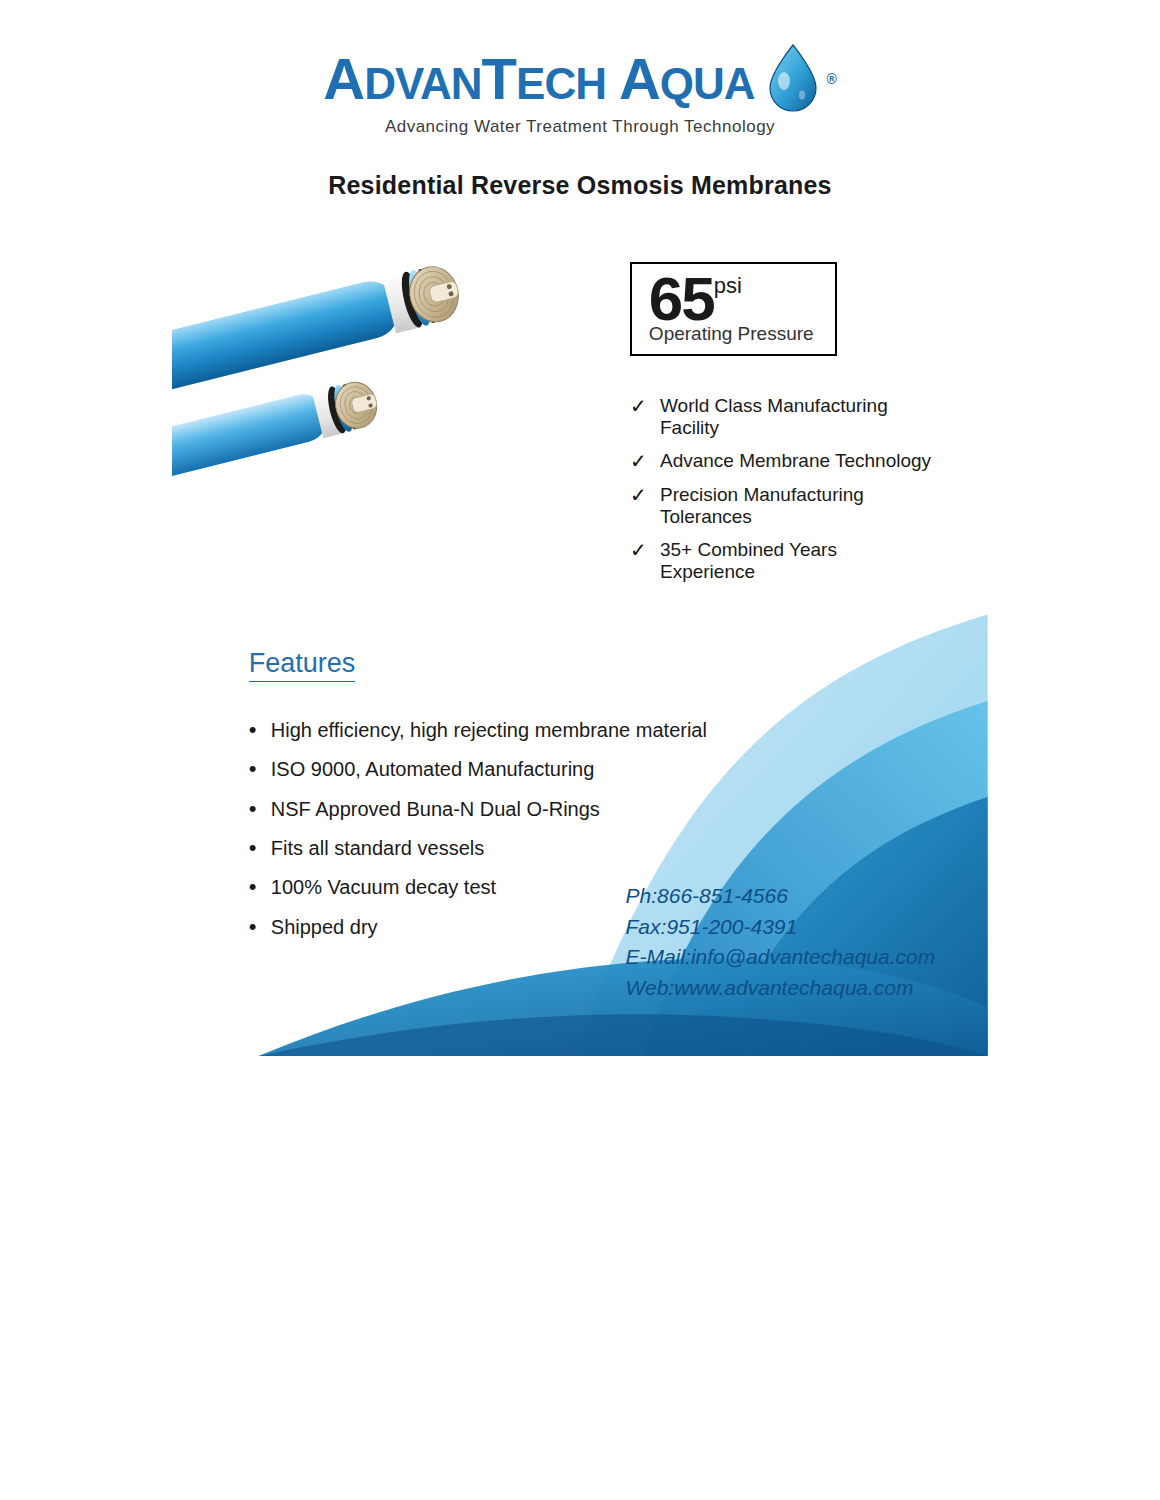ADVANTECH AQUA ®
Advancing Water Treatment Through Technology
Residential Reverse Osmosis Membranes
65psi
Operating Pressure
World Class Manufacturing Facility
Advance Membrane Technology
Precision Manufacturing Tolerances
35+ Combined Years Experience
Features
High efficiency, high rejecting membrane material
ISO 9000, Automated Manufacturing
NSF Approved Buna-N Dual O-Rings
Fits all standard vessels
100% Vacuum decay test
Shipped dry
Ph: 866-851-4566
Fax: 951-200-4391
E-Mail: info@advantechaqua.com
Web: www.advantechaqua.com